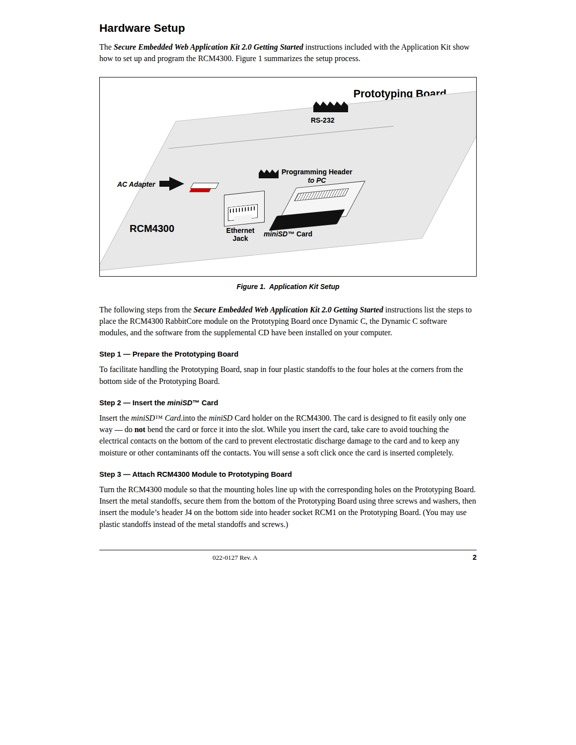Hardware Setup
The Secure Embedded Web Application Kit 2.0 Getting Started instructions included with the Application Kit show how to set up and program the RCM4300. Figure 1 summarizes the setup process.
Prototyping Board
RS-232
Programming Headerto PC
AC Adapter
RCM4300
Ethernet
Jack
miniSD™ Card
Figure 1. Application Kit Setup
The following steps from the Secure Embedded Web Application Kit 2.0 Getting Started instructions list the steps to place the RCM4300 RabbitCore module on the Prototyping Board once Dynamic C, the Dynamic C software modules, and the software from the supplemental CD have been installed on your computer.
Step 1 — Prepare the Prototyping Board
To facilitate handling the Prototyping Board, snap in four plastic standoffs to the four holes at the corners from the bottom side of the Prototyping Board.
Step 2 — Insert the miniSD™ Card
Insert the miniSD™ Card.into the miniSD Card holder on the RCM4300. The card is designed to fit easily only one way — do not bend the card or force it into the slot. While you insert the card, take care to avoid touching the electrical contacts on the bottom of the card to prevent electrostatic discharge damage to the card and to keep any moisture or other contaminants off the contacts. You will sense a soft click once the card is inserted completely.
Step 3 — Attach RCM4300 Module to Prototyping Board
Turn the RCM4300 module so that the mounting holes line up with the corresponding holes on the Prototyping Board. Insert the metal standoffs, secure them from the bottom of the Prototyping Board using three screws and washers, then insert the module’s header J4 on the bottom side into header socket RCM1 on the Prototyping Board. (You may use plastic standoffs instead of the metal standoffs and screws.)
022-0127 Rev. A 2